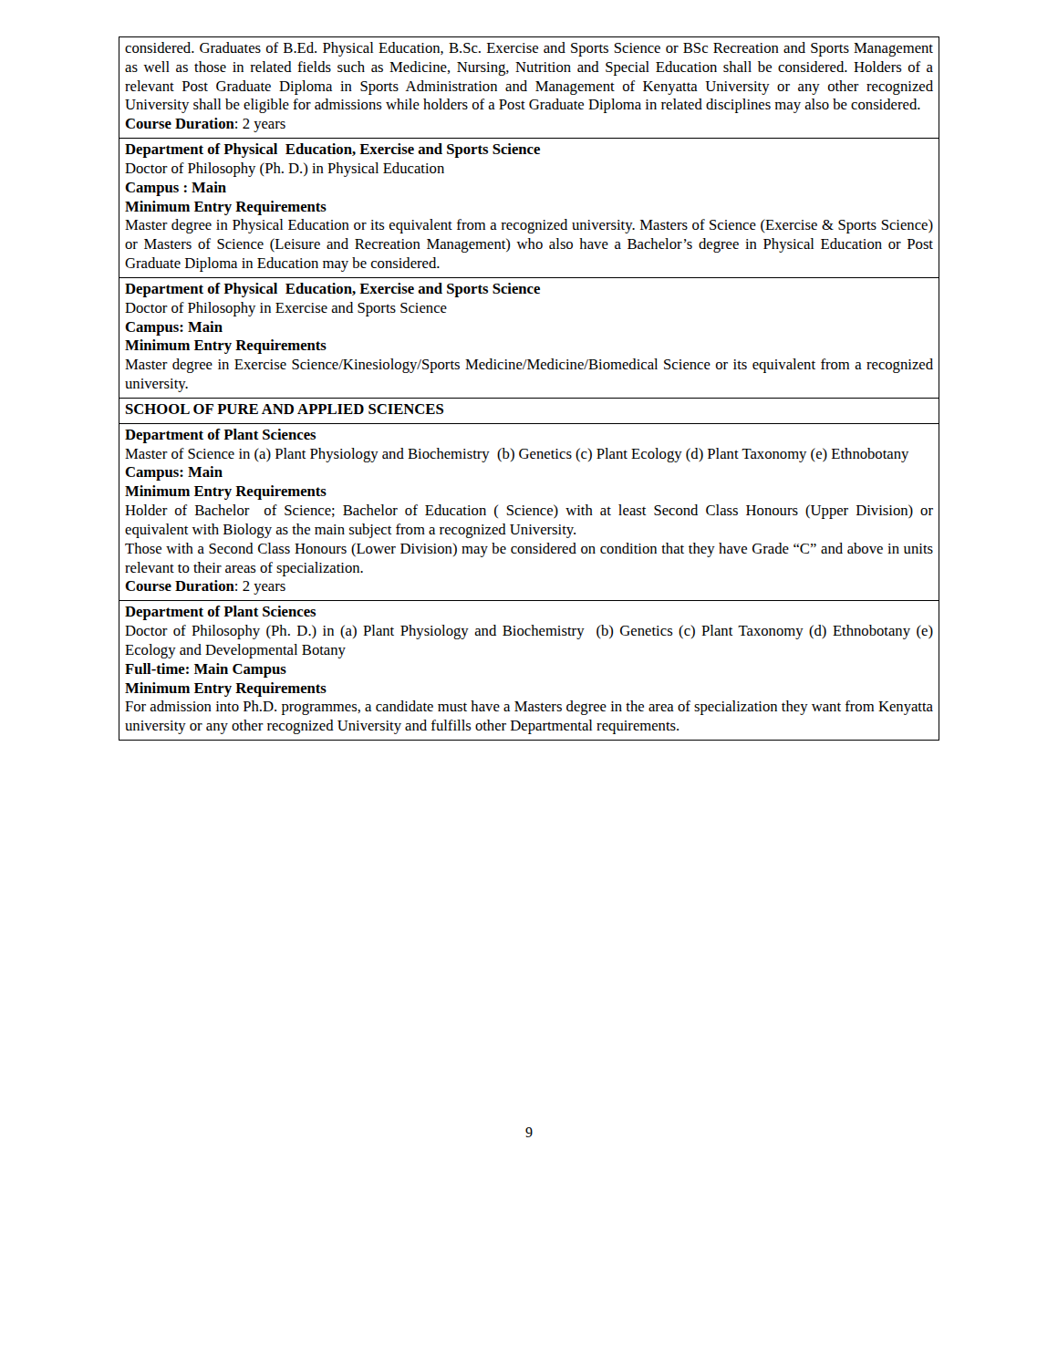| considered. Graduates of B.Ed. Physical Education, B.Sc. Exercise and Sports Science or BSc Recreation and Sports Management as well as those in related fields such as Medicine, Nursing, Nutrition and Special Education shall be considered. Holders of a relevant Post Graduate Diploma in Sports Administration and Management of Kenyatta University or any other recognized University shall be eligible for admissions while holders of a Post Graduate Diploma in related disciplines may also be considered. Course Duration : 2 years |
| Department of Physical Education, Exercise and Sports Science Doctor of Philosophy (Ph. D.) in Physical Education Campus : Main Minimum Entry Requirements Master degree in Physical Education or its equivalent from a recognized university. Masters of Science (Exercise & Sports Science) or Masters of Science (Leisure and Recreation Management) who also have a Bachelor’s degree in Physical Education or Post Graduate Diploma in Education may be considered. |
| Department of Physical Education, Exercise and Sports Science Doctor of Philosophy in Exercise and Sports Science Campus: Main Minimum Entry Requirements Master degree in Exercise Science/Kinesiology/Sports Medicine/Medicine/Biomedical Science or its equivalent from a recognized university. |
| SCHOOL OF PURE AND APPLIED SCIENCES |
| Department of Plant Sciences Master of Science in (a) Plant Physiology and Biochemistry (b) Genetics (c) Plant Ecology (d) Plant Taxonomy (e) Ethnobotany Campus: Main Minimum Entry Requirements Holder of Bachelor of Science; Bachelor of Education ( Science) with at least Second Class Honours (Upper Division) or equivalent with Biology as the main subject from a recognized University. Those with a Second Class Honours (Lower Division) may be considered on condition that they have Grade “C” and above in units relevant to their areas of specialization. Course Duration : 2 years |
| Department of Plant Sciences Doctor of Philosophy (Ph. D.) in (a) Plant Physiology and Biochemistry (b) Genetics (c) Plant Taxonomy (d) Ethnobotany (e) Ecology and Developmental Botany Full-time: Main Campus Minimum Entry Requirements For admission into Ph.D. programmes, a candidate must have a Masters degree in the area of specialization they want from Kenyatta university or any other recognized University and fulfills other Departmental requirements. |
9